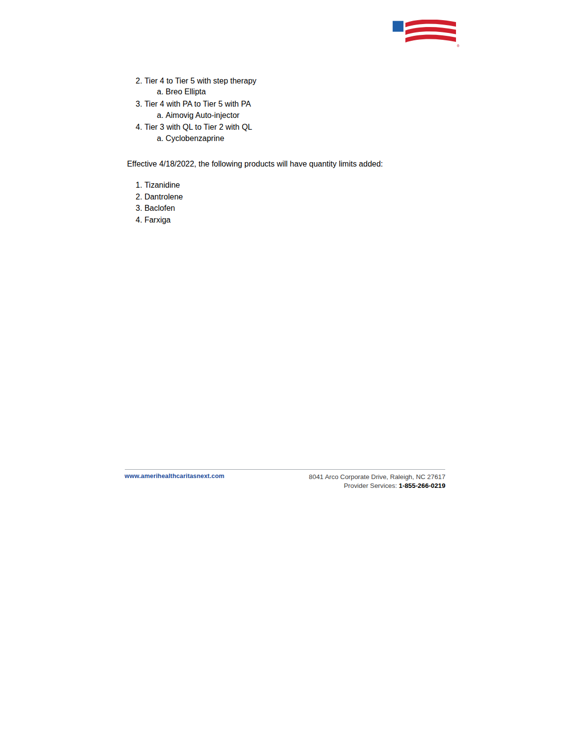®
Tier 4 to Tier 5 with step therapy
Breo Ellipta
Tier 4 with PA to Tier 5 with PA
Aimovig Auto-injector
Tier 3 with QL to Tier 2 with QL
Cyclobenzaprine
Effective 4/18/2022, the following products will have quantity limits added:
Tizanidine
Dantrolene
Baclofen
Farxiga
www.amerihealthcaritasnext.com
8041 Arco Corporate Drive, Raleigh, NC 27617
Provider Services: 1-855-266-0219